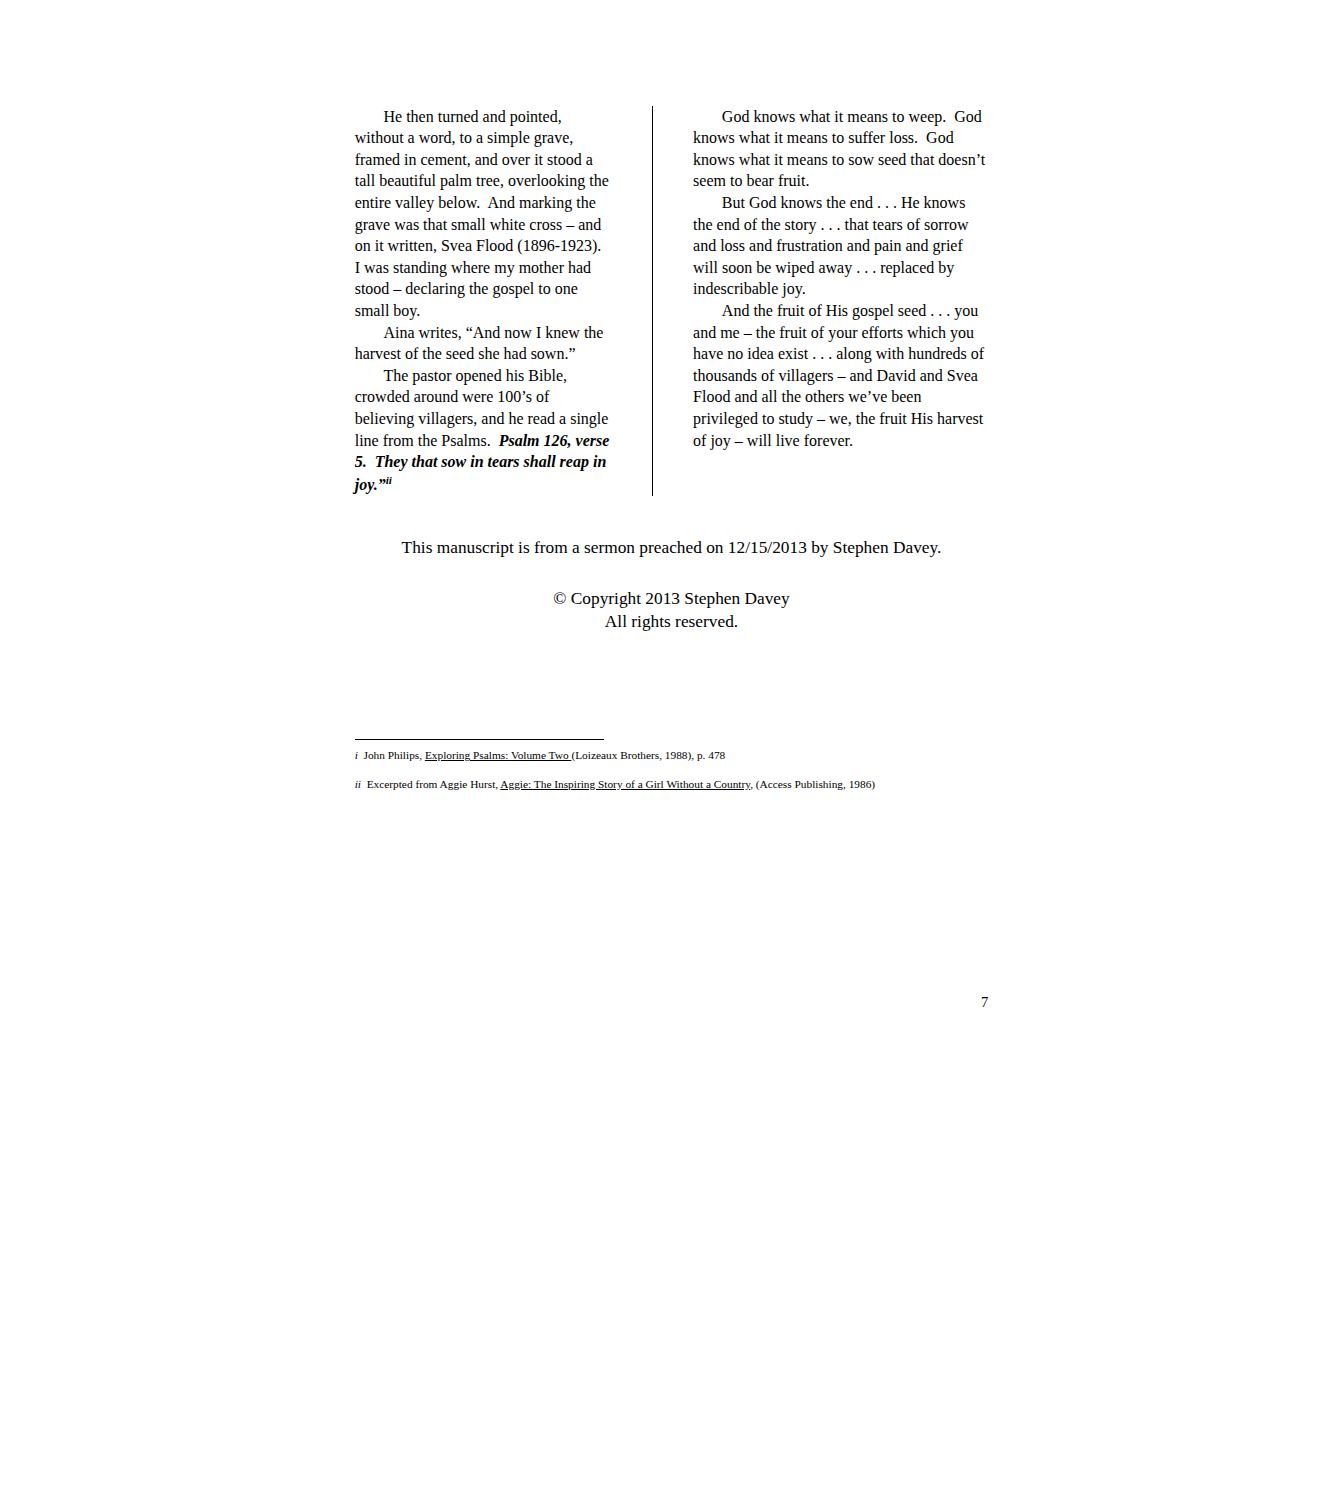He then turned and pointed, without a word, to a simple grave, framed in cement, and over it stood a tall beautiful palm tree, overlooking the entire valley below. And marking the grave was that small white cross – and on it written, Svea Flood (1896-1923). I was standing where my mother had stood – declaring the gospel to one small boy.
Aina writes, “And now I knew the harvest of the seed she had sown.”
The pastor opened his Bible, crowded around were 100’s of believing villagers, and he read a single line from the Psalms. Psalm 126, verse 5. They that sow in tears shall reap in joy.”ii
God knows what it means to weep. God knows what it means to suffer loss. God knows what it means to sow seed that doesn’t seem to bear fruit.
But God knows the end . . . He knows the end of the story . . . that tears of sorrow and loss and frustration and pain and grief will soon be wiped away . . . replaced by indescribable joy.
And the fruit of His gospel seed . . . you and me – the fruit of your efforts which you have no idea exist . . . along with hundreds of thousands of villagers – and David and Svea Flood and all the others we’ve been privileged to study – we, the fruit His harvest of joy – will live forever.
This manuscript is from a sermon preached on 12/15/2013 by Stephen Davey.
© Copyright 2013 Stephen Davey
All rights reserved.
i John Philips, Exploring Psalms: Volume Two (Loizeaux Brothers, 1988), p. 478
ii Excerpted from Aggie Hurst, Aggie: The Inspiring Story of a Girl Without a Country, (Access Publishing, 1986)
7